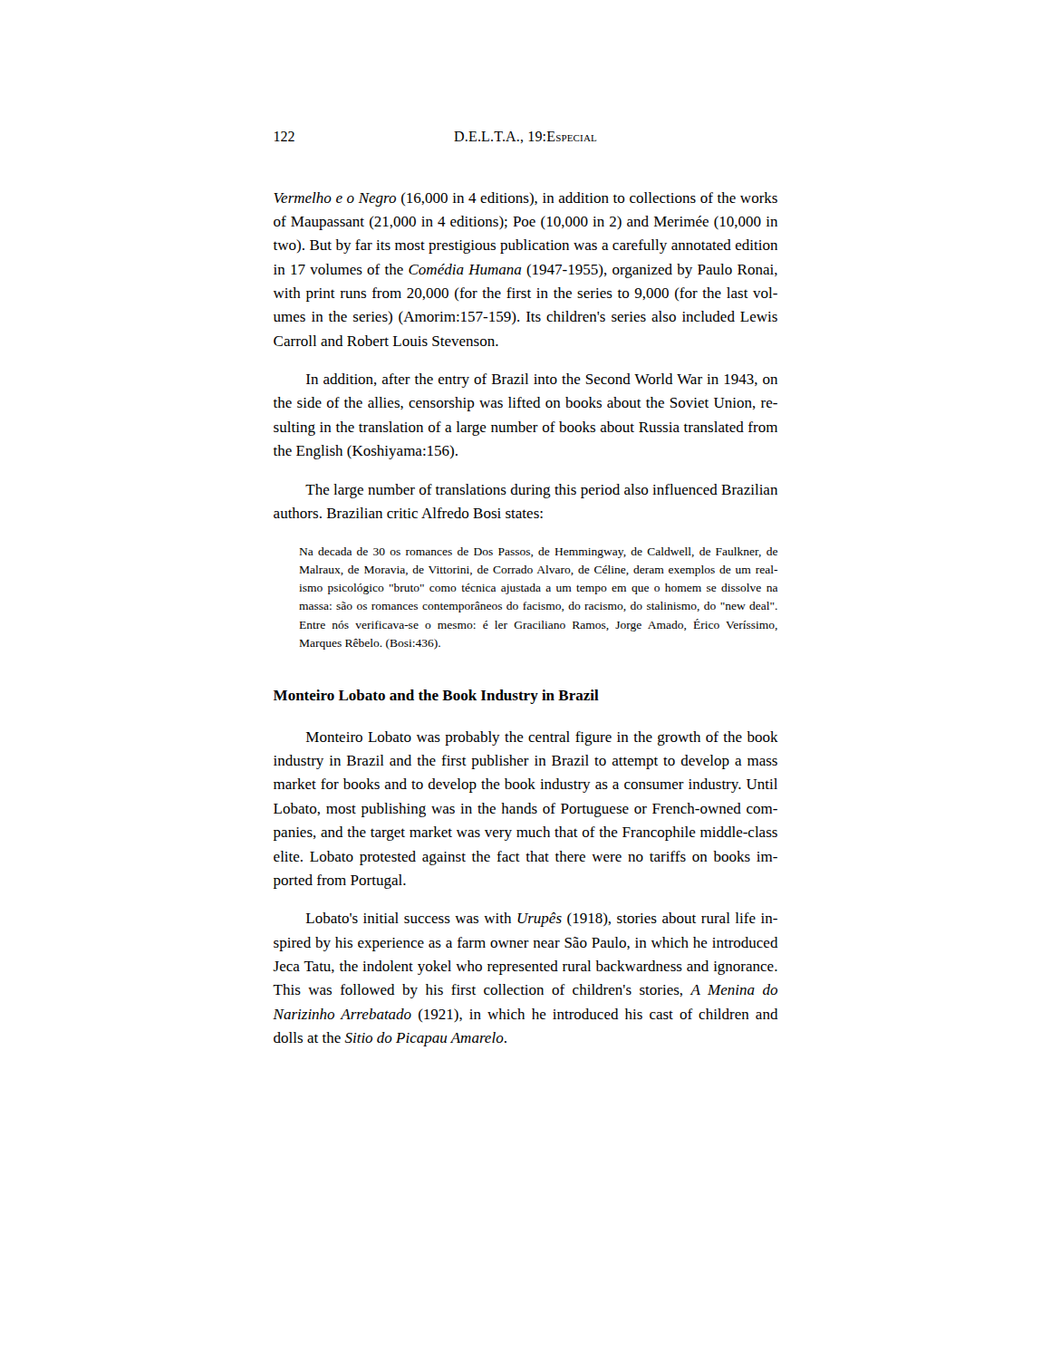122 D.E.L.T.A., 19:Especial
Vermelho e o Negro (16,000 in 4 editions), in addition to collections of the works of Maupassant (21,000 in 4 editions); Poe (10,000 in 2) and Merimée (10,000 in two). But by far its most prestigious publication was a carefully annotated edition in 17 volumes of the Comédia Humana (1947-1955), organized by Paulo Ronai, with print runs from 20,000 (for the first in the series to 9,000 (for the last volumes in the series) (Amorim:157-159). Its children's series also included Lewis Carroll and Robert Louis Stevenson.
In addition, after the entry of Brazil into the Second World War in 1943, on the side of the allies, censorship was lifted on books about the Soviet Union, resulting in the translation of a large number of books about Russia translated from the English (Koshiyama:156).
The large number of translations during this period also influenced Brazilian authors. Brazilian critic Alfredo Bosi states:
Na decada de 30 os romances de Dos Passos, de Hemmingway, de Caldwell, de Faulkner, de Malraux, de Moravia, de Vittorini, de Corrado Alvaro, de Céline, deram exemplos de um realismo psicológico "bruto" como técnica ajustada a um tempo em que o homem se dissolve na massa: são os romances contemporâneos do facismo, do racismo, do stalinismo, do "new deal". Entre nós verificava-se o mesmo: é ler Graciliano Ramos, Jorge Amado, Érico Veríssimo, Marques Rêbelo. (Bosi:436).
Monteiro Lobato and the Book Industry in Brazil
Monteiro Lobato was probably the central figure in the growth of the book industry in Brazil and the first publisher in Brazil to attempt to develop a mass market for books and to develop the book industry as a consumer industry. Until Lobato, most publishing was in the hands of Portuguese or French-owned companies, and the target market was very much that of the Francophile middle-class elite. Lobato protested against the fact that there were no tariffs on books imported from Portugal.
Lobato's initial success was with Urupês (1918), stories about rural life inspired by his experience as a farm owner near São Paulo, in which he introduced Jeca Tatu, the indolent yokel who represented rural backwardness and ignorance. This was followed by his first collection of children's stories, A Menina do Narizinho Arrebatado (1921), in which he introduced his cast of children and dolls at the Sitio do Picapau Amarelo.